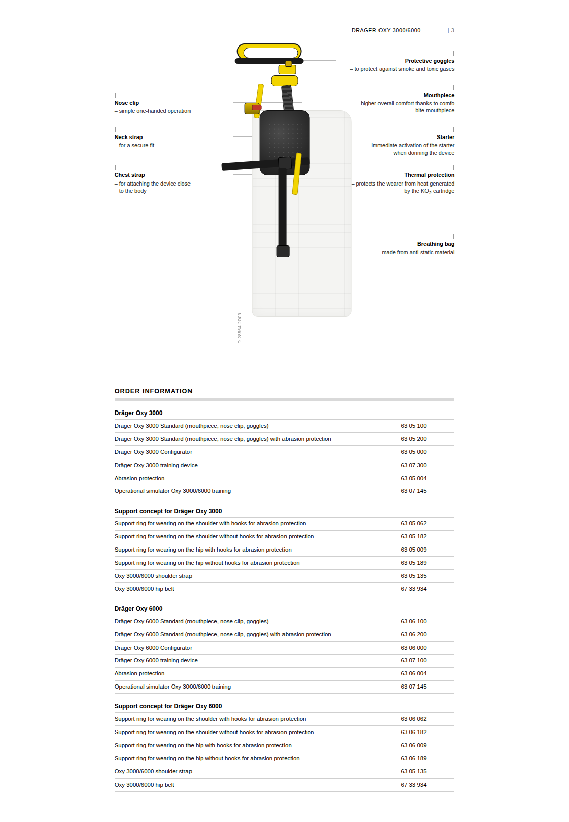Dräger Oxy 3000/6000 | 3
Nose clip
– simple one-handed operation
Neck strap
– for a secure fit
Chest strap
– for attaching the device close
to the body
Protective goggles
– to protect against smoke and toxic gases
Mouthpiece
– higher overall comfort thanks to comfo
bite mouthpiece
Starter
– immediate activation of the starter
when donning the device
Thermal protection
– protects the wearer from heat generated
by the KO2 cartridge
Breathing bag
– made from anti-static material
D-28564-2009
Order Information
Dräger Oxy 3000
| Dräger Oxy 3000 Standard (mouthpiece, nose clip, goggles) | 63 05 100 |
| Dräger Oxy 3000 Standard (mouthpiece, nose clip, goggles) with abrasion protection | 63 05 200 |
| Dräger Oxy 3000 Configurator | 63 05 000 |
| Dräger Oxy 3000 training device | 63 07 300 |
| Abrasion protection | 63 05 004 |
| Operational simulator Oxy 3000/6000 training | 63 07 145 |
Support concept for Dräger Oxy 3000
| Support ring for wearing on the shoulder with hooks for abrasion protection | 63 05 062 |
| Support ring for wearing on the shoulder without hooks for abrasion protection | 63 05 182 |
| Support ring for wearing on the hip with hooks for abrasion protection | 63 05 009 |
| Support ring for wearing on the hip without hooks for abrasion protection | 63 05 189 |
| Oxy 3000/6000 shoulder strap | 63 05 135 |
| Oxy 3000/6000 hip belt | 67 33 934 |
Dräger Oxy 6000
| Dräger Oxy 6000 Standard (mouthpiece, nose clip, goggles) | 63 06 100 |
| Dräger Oxy 6000 Standard (mouthpiece, nose clip, goggles) with abrasion protection | 63 06 200 |
| Dräger Oxy 6000 Configurator | 63 06 000 |
| Dräger Oxy 6000 training device | 63 07 100 |
| Abrasion protection | 63 06 004 |
| Operational simulator Oxy 3000/6000 training | 63 07 145 |
Support concept for Dräger Oxy 6000
| Support ring for wearing on the shoulder with hooks for abrasion protection | 63 06 062 |
| Support ring for wearing on the shoulder without hooks for abrasion protection | 63 06 182 |
| Support ring for wearing on the hip with hooks for abrasion protection | 63 06 009 |
| Support ring for wearing on the hip without hooks for abrasion protection | 63 06 189 |
| Oxy 3000/6000 shoulder strap | 63 05 135 |
| Oxy 3000/6000 hip belt | 67 33 934 |